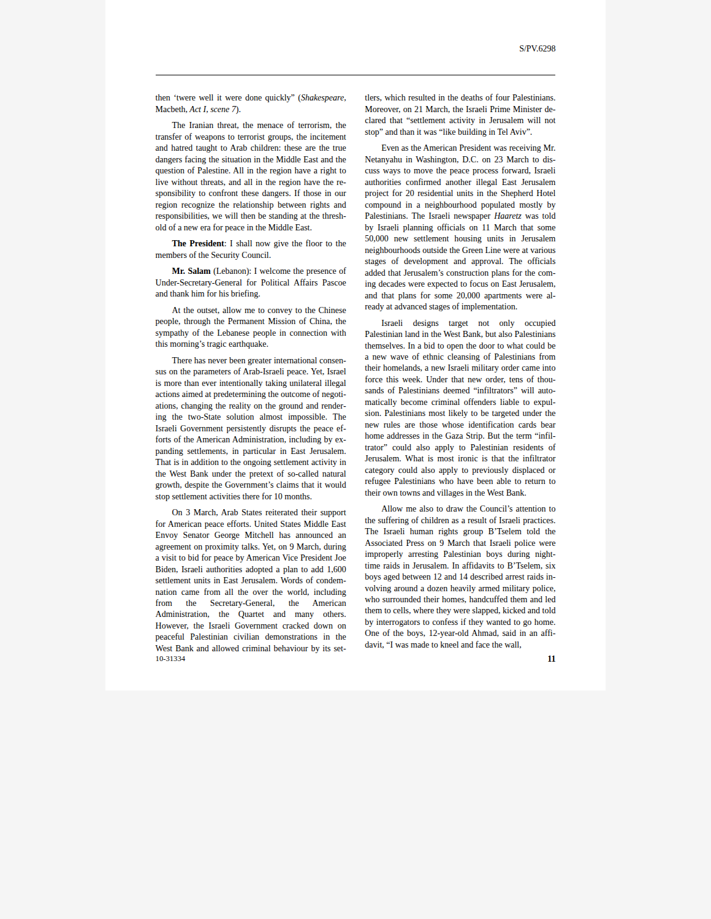S/PV.6298
then ‘twere well it were done quickly” (Shakespeare, Macbeth, Act I, scene 7).
The Iranian threat, the menace of terrorism, the transfer of weapons to terrorist groups, the incitement and hatred taught to Arab children: these are the true dangers facing the situation in the Middle East and the question of Palestine. All in the region have a right to live without threats, and all in the region have the responsibility to confront these dangers. If those in our region recognize the relationship between rights and responsibilities, we will then be standing at the threshold of a new era for peace in the Middle East.
The President: I shall now give the floor to the members of the Security Council.
Mr. Salam (Lebanon): I welcome the presence of Under-Secretary-General for Political Affairs Pascoe and thank him for his briefing.
At the outset, allow me to convey to the Chinese people, through the Permanent Mission of China, the sympathy of the Lebanese people in connection with this morning’s tragic earthquake.
There has never been greater international consensus on the parameters of Arab-Israeli peace. Yet, Israel is more than ever intentionally taking unilateral illegal actions aimed at predetermining the outcome of negotiations, changing the reality on the ground and rendering the two-State solution almost impossible. The Israeli Government persistently disrupts the peace efforts of the American Administration, including by expanding settlements, in particular in East Jerusalem. That is in addition to the ongoing settlement activity in the West Bank under the pretext of so-called natural growth, despite the Government’s claims that it would stop settlement activities there for 10 months.
On 3 March, Arab States reiterated their support for American peace efforts. United States Middle East Envoy Senator George Mitchell has announced an agreement on proximity talks. Yet, on 9 March, during a visit to bid for peace by American Vice President Joe Biden, Israeli authorities adopted a plan to add 1,600 settlement units in East Jerusalem. Words of condemnation came from all the over the world, including from the Secretary-General, the American Administration, the Quartet and many others. However, the Israeli Government cracked down on peaceful Palestinian civilian demonstrations in the West Bank and allowed criminal behaviour by its settlers, which resulted in the deaths of four Palestinians. Moreover, on 21 March, the Israeli Prime Minister declared that “settlement activity in Jerusalem will not stop” and than it was “like building in Tel Aviv”.
Even as the American President was receiving Mr. Netanyahu in Washington, D.C. on 23 March to discuss ways to move the peace process forward, Israeli authorities confirmed another illegal East Jerusalem project for 20 residential units in the Shepherd Hotel compound in a neighbourhood populated mostly by Palestinians. The Israeli newspaper Haaretz was told by Israeli planning officials on 11 March that some 50,000 new settlement housing units in Jerusalem neighbourhoods outside the Green Line were at various stages of development and approval. The officials added that Jerusalem’s construction plans for the coming decades were expected to focus on East Jerusalem, and that plans for some 20,000 apartments were already at advanced stages of implementation.
Israeli designs target not only occupied Palestinian land in the West Bank, but also Palestinians themselves. In a bid to open the door to what could be a new wave of ethnic cleansing of Palestinians from their homelands, a new Israeli military order came into force this week. Under that new order, tens of thousands of Palestinians deemed “infiltrators” will automatically become criminal offenders liable to expulsion. Palestinians most likely to be targeted under the new rules are those whose identification cards bear home addresses in the Gaza Strip. But the term “infiltrator” could also apply to Palestinian residents of Jerusalem. What is most ironic is that the infiltrator category could also apply to previously displaced or refugee Palestinians who have been able to return to their own towns and villages in the West Bank.
Allow me also to draw the Council’s attention to the suffering of children as a result of Israeli practices. The Israeli human rights group B’Tselem told the Associated Press on 9 March that Israeli police were improperly arresting Palestinian boys during night-time raids in Jerusalem. In affidavits to B’Tselem, six boys aged between 12 and 14 described arrest raids involving around a dozen heavily armed military police, who surrounded their homes, handcuffed them and led them to cells, where they were slapped, kicked and told by interrogators to confess if they wanted to go home. One of the boys, 12-year-old Ahmad, said in an affidavit, “I was made to kneel and face the wall,
10-31334 11